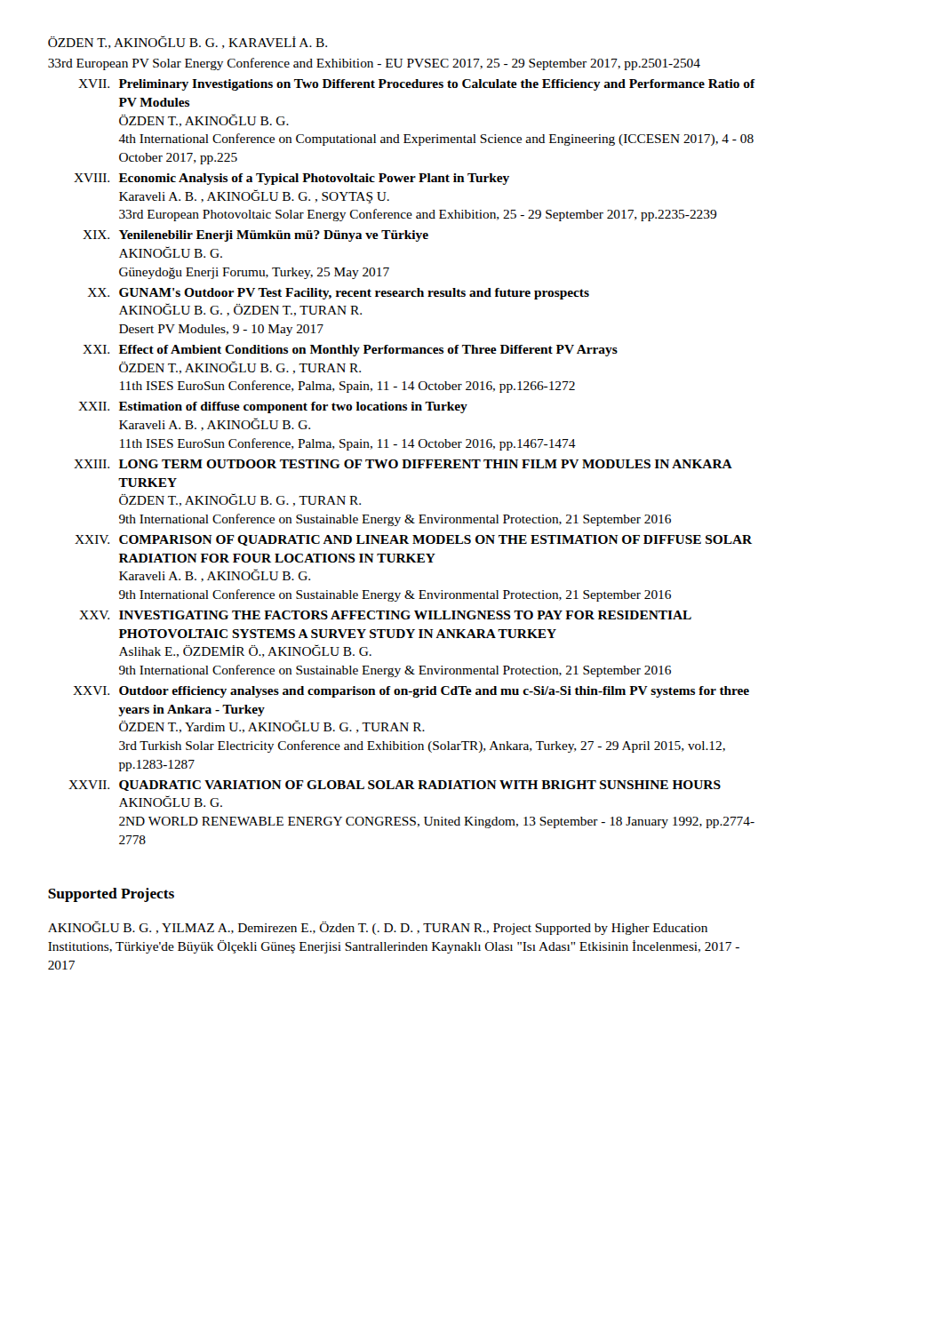ÖZDEN T., AKINOĞLU B. G. , KARAVELİ A. B.
33rd European PV Solar Energy Conference and Exhibition - EU PVSEC 2017, 25 - 29 September 2017, pp.2501-2504
XVII.
Preliminary Investigations on Two Different Procedures to Calculate the Efficiency and Performance Ratio of PV Modules
ÖZDEN T., AKINOĞLU B. G.
4th International Conference on Computational and Experimental Science and Engineering (ICCESEN 2017), 4 - 08 October 2017, pp.225
XVIII.
Economic Analysis of a Typical Photovoltaic Power Plant in Turkey
Karaveli A. B. , AKINOĞLU B. G. , SOYTAŞ U.
33rd European Photovoltaic Solar Energy Conference and Exhibition, 25 - 29 September 2017, pp.2235-2239
XIX.
Yenilenebilir Enerji Mümkün mü? Dünya ve Türkiye
AKINOĞLU B. G.
Güneydoğu Enerji Forumu, Turkey, 25 May 2017
XX.
GUNAM's Outdoor PV Test Facility, recent research results and future prospects
AKINOĞLU B. G. , ÖZDEN T., TURAN R.
Desert PV Modules, 9 - 10 May 2017
XXI.
Effect of Ambient Conditions on Monthly Performances of Three Different PV Arrays
ÖZDEN T., AKINOĞLU B. G. , TURAN R.
11th ISES EuroSun Conference, Palma, Spain, 11 - 14 October 2016, pp.1266-1272
XXII.
Estimation of diffuse component for two locations in Turkey
Karaveli A. B. , AKINOĞLU B. G.
11th ISES EuroSun Conference, Palma, Spain, 11 - 14 October 2016, pp.1467-1474
XXIII.
LONG TERM OUTDOOR TESTING OF TWO DIFFERENT THIN FILM PV MODULES IN ANKARA TURKEY
ÖZDEN T., AKINOĞLU B. G. , TURAN R.
9th International Conference on Sustainable Energy & Environmental Protection, 21 September 2016
XXIV.
COMPARISON OF QUADRATIC AND LINEAR MODELS ON THE ESTIMATION OF DIFFUSE SOLAR RADIATION FOR FOUR LOCATIONS IN TURKEY
Karaveli A. B. , AKINOĞLU B. G.
9th International Conference on Sustainable Energy & Environmental Protection, 21 September 2016
XXV.
INVESTIGATING THE FACTORS AFFECTING WILLINGNESS TO PAY FOR RESIDENTIAL PHOTOVOLTAIC SYSTEMS A SURVEY STUDY IN ANKARA TURKEY
Aslihak E., ÖZDEMİR Ö., AKINOĞLU B. G.
9th International Conference on Sustainable Energy & Environmental Protection, 21 September 2016
XXVI.
Outdoor efficiency analyses and comparison of on-grid CdTe and mu c-Si/a-Si thin-film PV systems for three years in Ankara - Turkey
ÖZDEN T., Yardim U., AKINOĞLU B. G. , TURAN R.
3rd Turkish Solar Electricity Conference and Exhibition (SolarTR), Ankara, Turkey, 27 - 29 April 2015, vol.12, pp.1283-1287
XXVII.
QUADRATIC VARIATION OF GLOBAL SOLAR RADIATION WITH BRIGHT SUNSHINE HOURS
AKINOĞLU B. G.
2ND WORLD RENEWABLE ENERGY CONGRESS, United Kingdom, 13 September - 18 January 1992, pp.2774-2778
Supported Projects
AKINOĞLU B. G. , YILMAZ A., Demirezen E., Özden T. (. D. D. , TURAN R., Project Supported by Higher Education Institutions, Türkiye'de Büyük Ölçekli Güneş Enerjisi Santrallerinden Kaynaklı Olası "Isı Adası" Etkisinin İncelenmesi, 2017 - 2017